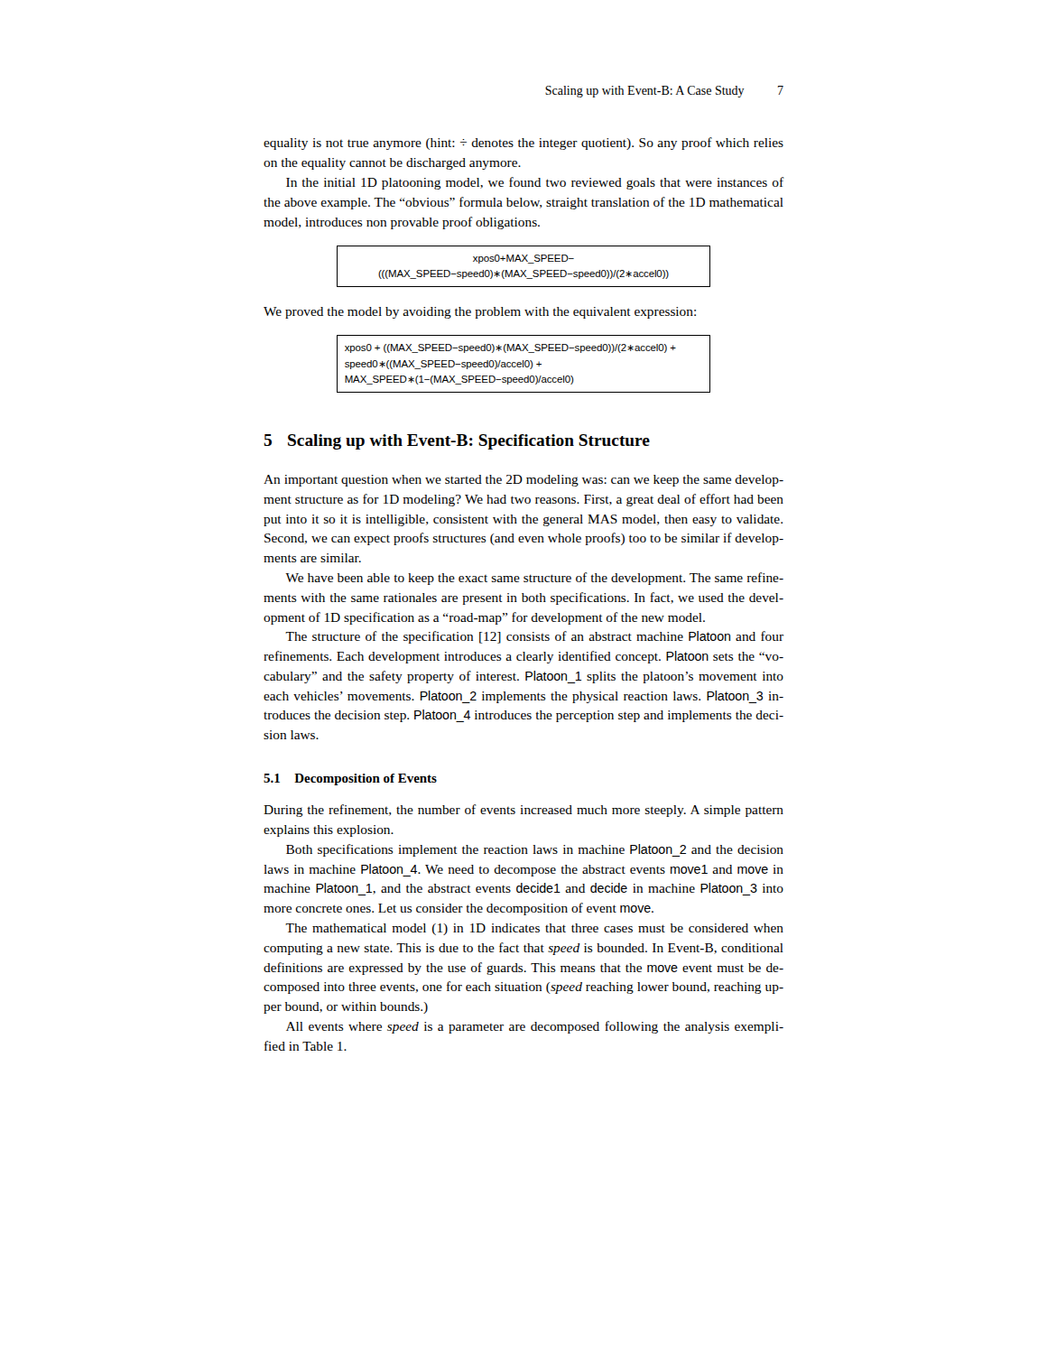Scaling up with Event-B: A Case Study 7
equality is not true anymore (hint: ÷ denotes the integer quotient). So any proof which relies on the equality cannot be discharged anymore.
In the initial 1D platooning model, we found two reviewed goals that were instances of the above example. The “obvious” formula below, straight translation of the 1D mathematical model, introduces non provable proof obligations.
xpos0+MAX_SPEED−(((MAX_SPEED−speed0)∗(MAX_SPEED−speed0))/(2∗accel0))
We proved the model by avoiding the problem with the equivalent expression:
xpos0 + ((MAX_SPEED−speed0)∗(MAX_SPEED−speed0))/(2∗accel0) +
speed0∗((MAX_SPEED−speed0)/accel0) +
MAX_SPEED∗(1−(MAX_SPEED−speed0)/accel0)
5 Scaling up with Event-B: Specification Structure
An important question when we started the 2D modeling was: can we keep the same development structure as for 1D modeling? We had two reasons. First, a great deal of effort had been put into it so it is intelligible, consistent with the general MAS model, then easy to validate. Second, we can expect proofs structures (and even whole proofs) too to be similar if developments are similar.
We have been able to keep the exact same structure of the development. The same refinements with the same rationales are present in both specifications. In fact, we used the development of 1D specification as a “road-map” for development of the new model.
The structure of the specification [12] consists of an abstract machine Platoon and four refinements. Each development introduces a clearly identified concept. Platoon sets the “vocabulary” and the safety property of interest. Platoon_1 splits the platoon’s movement into each vehicles’ movements. Platoon_2 implements the physical reaction laws. Platoon_3 introduces the decision step. Platoon_4 introduces the perception step and implements the decision laws.
5.1 Decomposition of Events
During the refinement, the number of events increased much more steeply. A simple pattern explains this explosion.
Both specifications implement the reaction laws in machine Platoon_2 and the decision laws in machine Platoon_4. We need to decompose the abstract events move1 and move in machine Platoon_1, and the abstract events decide1 and decide in machine Platoon_3 into more concrete ones. Let us consider the decomposition of event move.
The mathematical model (1) in 1D indicates that three cases must be considered when computing a new state. This is due to the fact that speed is bounded. In Event-B, conditional definitions are expressed by the use of guards. This means that the move event must be decomposed into three events, one for each situation (speed reaching lower bound, reaching upper bound, or within bounds.)
All events where speed is a parameter are decomposed following the analysis exemplified in Table 1.